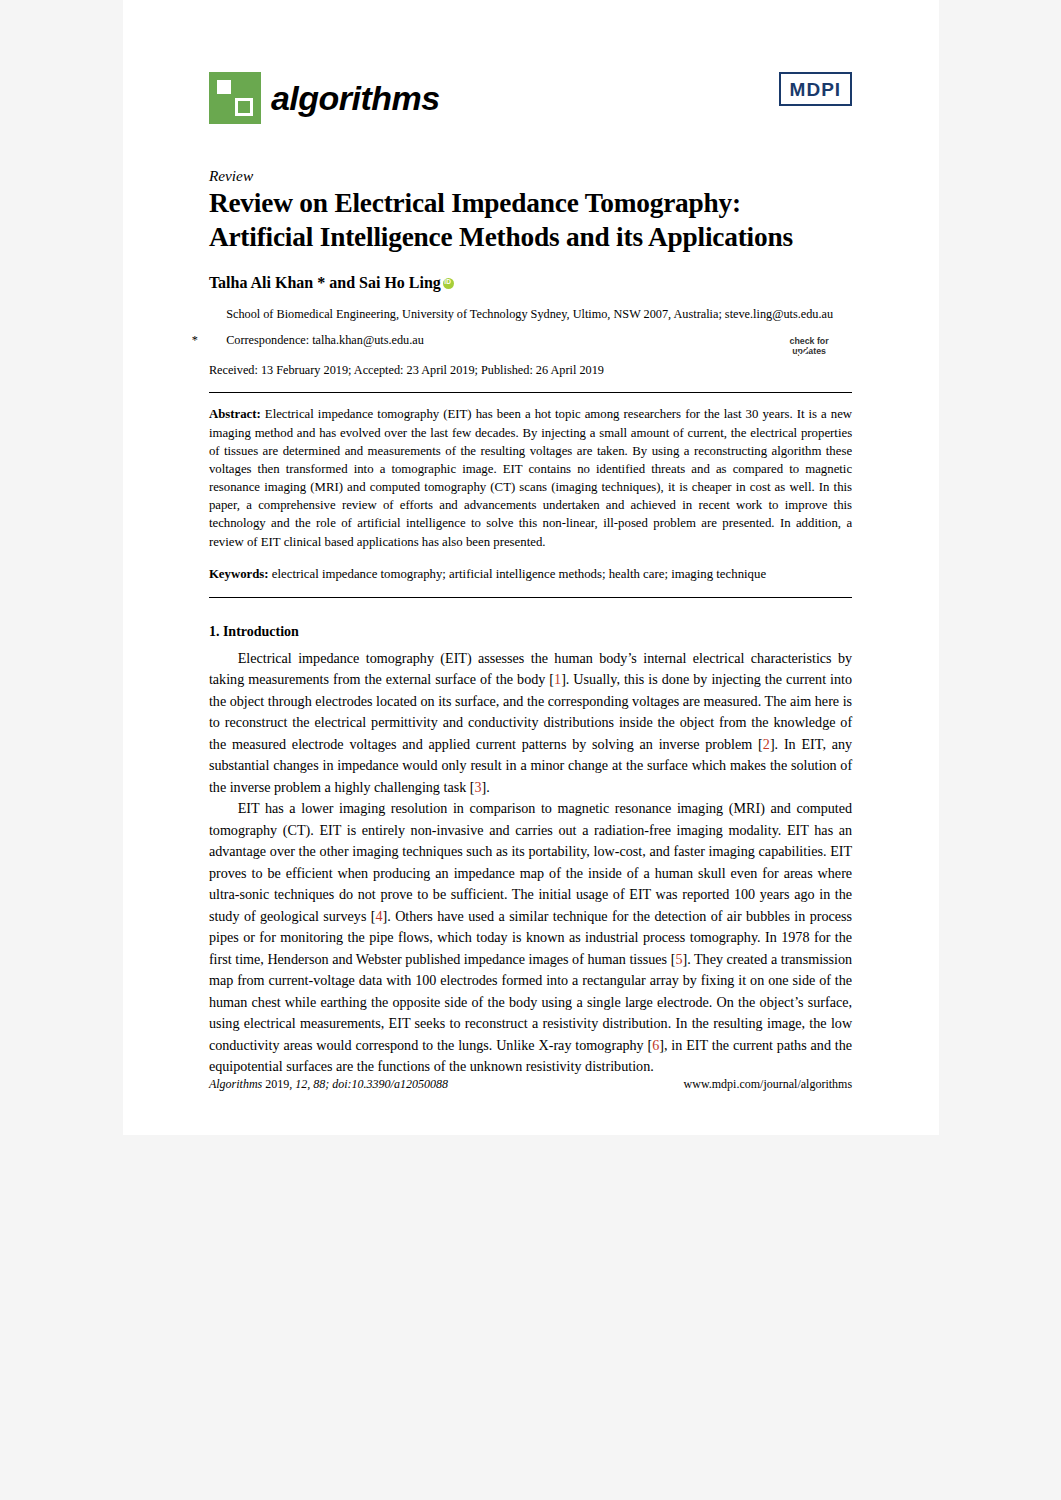algorithms
MDPI
Review
Review on Electrical Impedance Tomography:
Artificial Intelligence Methods and its Applications
Talha Ali Khan * and Sai Ho Ling
School of Biomedical Engineering, University of Technology Sydney, Ultimo, NSW 2007, Australia; steve.ling@uts.edu.au
*Correspondence: talha.khan@uts.edu.au
Received: 13 February 2019; Accepted: 23 April 2019; Published: 26 April 2019 check for
updates
Abstract: Electrical impedance tomography (EIT) has been a hot topic among researchers for the last 30 years. It is a new imaging method and has evolved over the last few decades. By injecting a small amount of current, the electrical properties of tissues are determined and measurements of the resulting voltages are taken. By using a reconstructing algorithm these voltages then transformed into a tomographic image. EIT contains no identified threats and as compared to magnetic resonance imaging (MRI) and computed tomography (CT) scans (imaging techniques), it is cheaper in cost as well. In this paper, a comprehensive review of efforts and advancements undertaken and achieved in recent work to improve this technology and the role of artificial intelligence to solve this non-linear, ill-posed problem are presented. In addition, a review of EIT clinical based applications has also been presented.
Keywords: electrical impedance tomography; artificial intelligence methods; health care; imaging technique
1. Introduction
Electrical impedance tomography (EIT) assesses the human body’s internal electrical characteristics by taking measurements from the external surface of the body [1]. Usually, this is done by injecting the current into the object through electrodes located on its surface, and the corresponding voltages are measured. The aim here is to reconstruct the electrical permittivity and conductivity distributions inside the object from the knowledge of the measured electrode voltages and applied current patterns by solving an inverse problem [2]. In EIT, any substantial changes in impedance would only result in a minor change at the surface which makes the solution of the inverse problem a highly challenging task [3].
EIT has a lower imaging resolution in comparison to magnetic resonance imaging (MRI) and computed tomography (CT). EIT is entirely non-invasive and carries out a radiation-free imaging modality. EIT has an advantage over the other imaging techniques such as its portability, low-cost, and faster imaging capabilities. EIT proves to be efficient when producing an impedance map of the inside of a human skull even for areas where ultra-sonic techniques do not prove to be sufficient. The initial usage of EIT was reported 100 years ago in the study of geological surveys [4]. Others have used a similar technique for the detection of air bubbles in process pipes or for monitoring the pipe flows, which today is known as industrial process tomography. In 1978 for the first time, Henderson and Webster published impedance images of human tissues [5]. They created a transmission map from current-voltage data with 100 electrodes formed into a rectangular array by fixing it on one side of the human chest while earthing the opposite side of the body using a single large electrode. On the object’s surface, using electrical measurements, EIT seeks to reconstruct a resistivity distribution. In the resulting image, the low conductivity areas would correspond to the lungs. Unlike X-ray tomography [6], in EIT the current paths and the equipotential surfaces are the functions of the unknown resistivity distribution.
Algorithms 2019, 12, 88; doi:10.3390/a12050088
www.mdpi.com/journal/algorithms